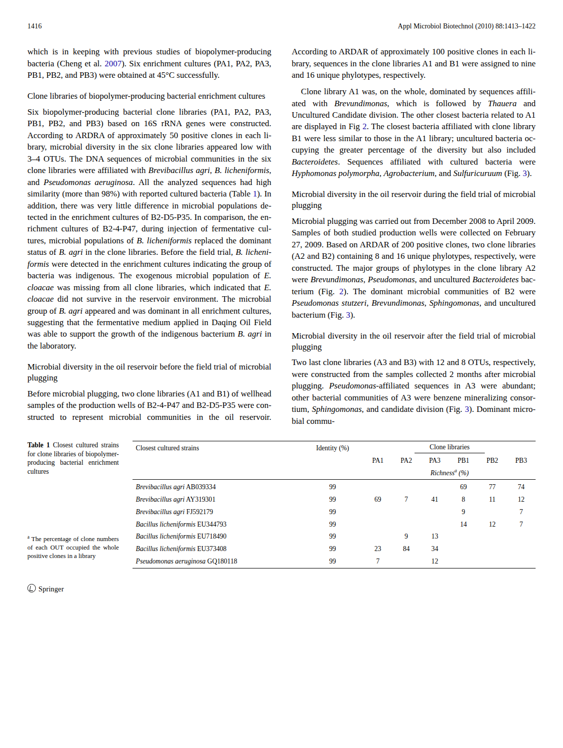1416 Appl Microbiol Biotechnol (2010) 88:1413–1422
which is in keeping with previous studies of biopolymer-producing bacteria (Cheng et al. 2007). Six enrichment cultures (PA1, PA2, PA3, PB1, PB2, and PB3) were obtained at 45°C successfully.
Clone libraries of biopolymer-producing bacterial enrichment cultures
Six biopolymer-producing bacterial clone libraries (PA1, PA2, PA3, PB1, PB2, and PB3) based on 16S rRNA genes were constructed. According to ARDRA of approximately 50 positive clones in each library, microbial diversity in the six clone libraries appeared low with 3–4 OTUs. The DNA sequences of microbial communities in the six clone libraries were affiliated with Brevibacillus agri, B. licheniformis, and Pseudomonas aeruginosa. All the analyzed sequences had high similarity (more than 98%) with reported cultured bacteria (Table 1). In addition, there was very little difference in microbial populations detected in the enrichment cultures of B2-D5-P35. In comparison, the enrichment cultures of B2-4-P47, during injection of fermentative cultures, microbial populations of B. licheniformis replaced the dominant status of B. agri in the clone libraries. Before the field trial, B. licheniformis were detected in the enrichment cultures indicating the group of bacteria was indigenous. The exogenous microbial population of E. cloacae was missing from all clone libraries, which indicated that E. cloacae did not survive in the reservoir environment. The microbial group of B. agri appeared and was dominant in all enrichment cultures, suggesting that the fermentative medium applied in Daqing Oil Field was able to support the growth of the indigenous bacterium B. agri in the laboratory.
Microbial diversity in the oil reservoir before the field trial of microbial plugging
Before microbial plugging, two clone libraries (A1 and B1) of wellhead samples of the production wells of B2-4-P47 and B2-D5-P35 were constructed to represent microbial communities in the oil reservoir. According to ARDAR of approximately 100 positive clones in each library, sequences in the clone libraries A1 and B1 were assigned to nine and 16 unique phylotypes, respectively.
Clone library A1 was, on the whole, dominated by sequences affiliated with Brevundimonas, which is followed by Thauera and Uncultured Candidate division. The other closest bacteria related to A1 are displayed in Fig 2. The closest bacteria affiliated with clone library B1 were less similar to those in the A1 library; uncultured bacteria occupying the greater percentage of the diversity but also included Bacteroidetes. Sequences affiliated with cultured bacteria were Hyphomonas polymorpha, Agrobacterium, and Sulfuricuruum (Fig. 3).
Microbial diversity in the oil reservoir during the field trial of microbial plugging
Microbial plugging was carried out from December 2008 to April 2009. Samples of both studied production wells were collected on February 27, 2009. Based on ARDAR of 200 positive clones, two clone libraries (A2 and B2) containing 8 and 16 unique phylotypes, respectively, were constructed. The major groups of phylotypes in the clone library A2 were Brevundimonas, Pseudomonas, and uncultured Bacteroidetes bacterium (Fig. 2). The dominant microbial communities of B2 were Pseudomonas stutzeri, Brevundimonas, Sphingomonas, and uncultured bacterium (Fig. 3).
Microbial diversity in the oil reservoir after the field trial of microbial plugging
Two last clone libraries (A3 and B3) with 12 and 8 OTUs, respectively, were constructed from the samples collected 2 months after microbial plugging. Pseudomonas-affiliated sequences in A3 were abundant; other bacterial communities of A3 were benzene mineralizing consortium, Sphingomonas, and candidate division (Fig. 3). Dominant microbial commu-
Table 1 Closest cultured strains for clone libraries of biopolymer-producing bacterial enrichment cultures
a The percentage of clone numbers of each OUT occupied the whole positive clones in a library
| Closest cultured strains | Identity (%) | Clone libraries |
| --- | --- | --- |
| | | PA1 | PA2 | PA3 | PB1 | PB2 | PB3 |
| | | Richness a (%) |
| Brevibacillus agri AB039334 | 99 | | | | 69 | 77 | 74 |
| Brevibacillus agri AY319301 | 99 | 69 | 7 | 41 | 8 | 11 | 12 |
| Brevibacillus agri FJ592179 | 99 | | | | 9 | | 7 |
| Bacillus licheniformis EU344793 | 99 | | | | 14 | 12 | 7 |
| Bacillus licheniformis EU718490 | 99 | | 9 | 13 | | | |
| Bacillus licheniformis EU373408 | 99 | 23 | 84 | 34 | | | |
| Pseudomonas aeruginosa GQ180118 | 99 | 7 | | 12 | | | |
Springer